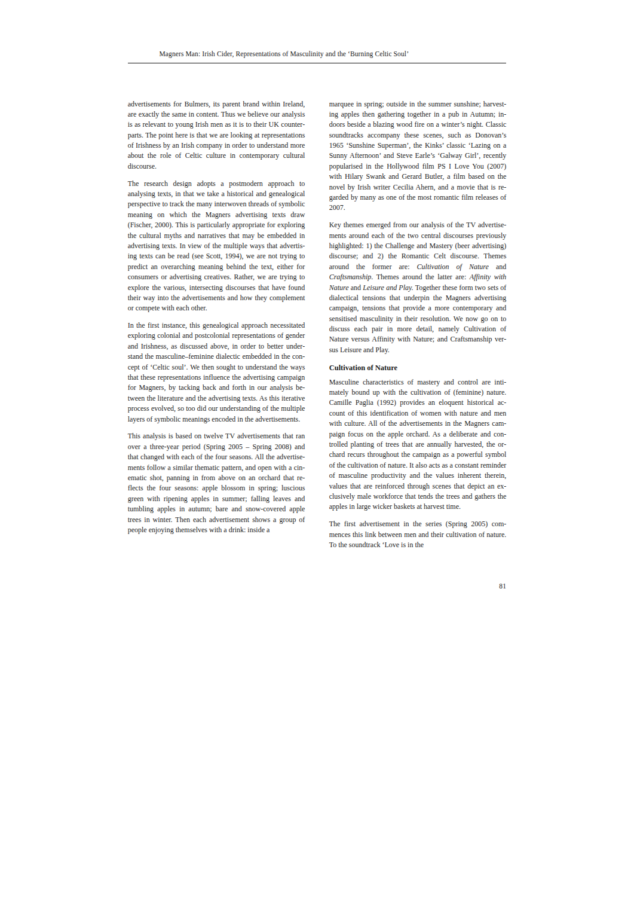Magners Man: Irish Cider, Representations of Masculinity and the ‘Burning Celtic Soul’
advertisements for Bulmers, its parent brand within Ireland, are exactly the same in content. Thus we believe our analysis is as relevant to young Irish men as it is to their UK counterparts. The point here is that we are looking at representations of Irishness by an Irish company in order to understand more about the role of Celtic culture in contemporary cultural discourse.
The research design adopts a postmodern approach to analysing texts, in that we take a historical and genealogical perspective to track the many interwoven threads of symbolic meaning on which the Magners advertising texts draw (Fischer, 2000). This is particularly appropriate for exploring the cultural myths and narratives that may be embedded in advertising texts. In view of the multiple ways that advertising texts can be read (see Scott, 1994), we are not trying to predict an overarching meaning behind the text, either for consumers or advertising creatives. Rather, we are trying to explore the various, intersecting discourses that have found their way into the advertisements and how they complement or compete with each other.
In the first instance, this genealogical approach necessitated exploring colonial and postcolonial representations of gender and Irishness, as discussed above, in order to better understand the masculine–feminine dialectic embedded in the concept of ‘Celtic soul’. We then sought to understand the ways that these representations influence the advertising campaign for Magners, by tacking back and forth in our analysis between the literature and the advertising texts. As this iterative process evolved, so too did our understanding of the multiple layers of symbolic meanings encoded in the advertisements.
This analysis is based on twelve TV advertisements that ran over a three-year period (Spring 2005 – Spring 2008) and that changed with each of the four seasons. All the advertisements follow a similar thematic pattern, and open with a cinematic shot, panning in from above on an orchard that reflects the four seasons: apple blossom in spring; luscious green with ripening apples in summer; falling leaves and tumbling apples in autumn; bare and snow-covered apple trees in winter. Then each advertisement shows a group of people enjoying themselves with a drink: inside a
marquee in spring; outside in the summer sunshine; harvesting apples then gathering together in a pub in Autumn; indoors beside a blazing wood fire on a winter’s night. Classic soundtracks accompany these scenes, such as Donovan’s 1965 ‘Sunshine Superman’, the Kinks’ classic ‘Lazing on a Sunny Afternoon’ and Steve Earle’s ‘Galway Girl’, recently popularised in the Hollywood film PS I Love You (2007) with Hilary Swank and Gerard Butler, a film based on the novel by Irish writer Cecilia Ahern, and a movie that is regarded by many as one of the most romantic film releases of 2007.
Key themes emerged from our analysis of the TV advertisements around each of the two central discourses previously highlighted: 1) the Challenge and Mastery (beer advertising) discourse; and 2) the Romantic Celt discourse. Themes around the former are: Cultivation of Nature and Craftsmanship. Themes around the latter are: Affinity with Nature and Leisure and Play. Together these form two sets of dialectical tensions that underpin the Magners advertising campaign, tensions that provide a more contemporary and sensitised masculinity in their resolution. We now go on to discuss each pair in more detail, namely Cultivation of Nature versus Affinity with Nature; and Craftsmanship versus Leisure and Play.
Cultivation of Nature
Masculine characteristics of mastery and control are intimately bound up with the cultivation of (feminine) nature. Camille Paglia (1992) provides an eloquent historical account of this identification of women with nature and men with culture. All of the advertisements in the Magners campaign focus on the apple orchard. As a deliberate and controlled planting of trees that are annually harvested, the orchard recurs throughout the campaign as a powerful symbol of the cultivation of nature. It also acts as a constant reminder of masculine productivity and the values inherent therein, values that are reinforced through scenes that depict an exclusively male workforce that tends the trees and gathers the apples in large wicker baskets at harvest time.
The first advertisement in the series (Spring 2005) commences this link between men and their cultivation of nature. To the soundtrack ‘Love is in the
81